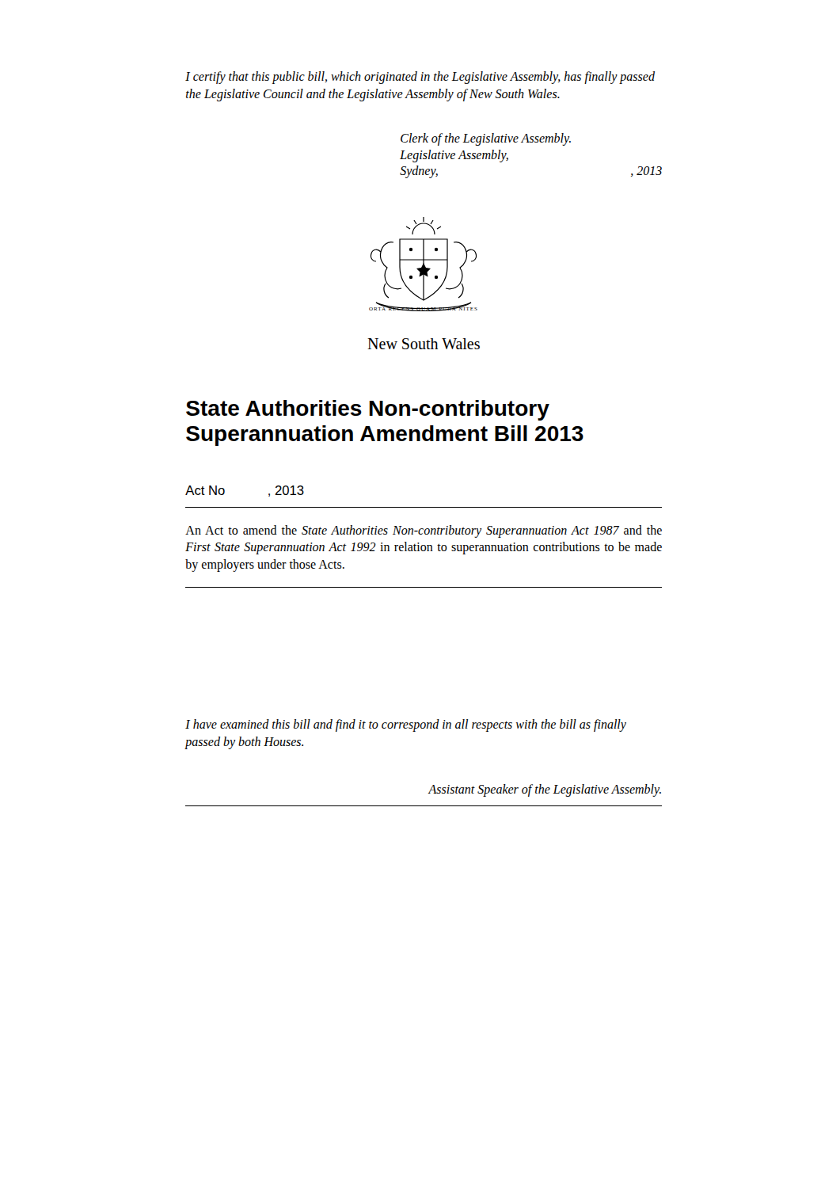I certify that this public bill, which originated in the Legislative Assembly, has finally passed the Legislative Council and the Legislative Assembly of New South Wales.
Clerk of the Legislative Assembly.
Legislative Assembly,
Sydney,, 2013
ORTA RECENS QUAM PURA NITES
New South Wales
State Authorities Non-contributory Superannuation Amendment Bill 2013
Act No , 2013
An Act to amend the State Authorities Non-contributory Superannuation Act 1987 and the First State Superannuation Act 1992 in relation to superannuation contributions to be made by employers under those Acts.
I have examined this bill and find it to correspond in all respects with the bill as finally passed by both Houses.
Assistant Speaker of the Legislative Assembly.